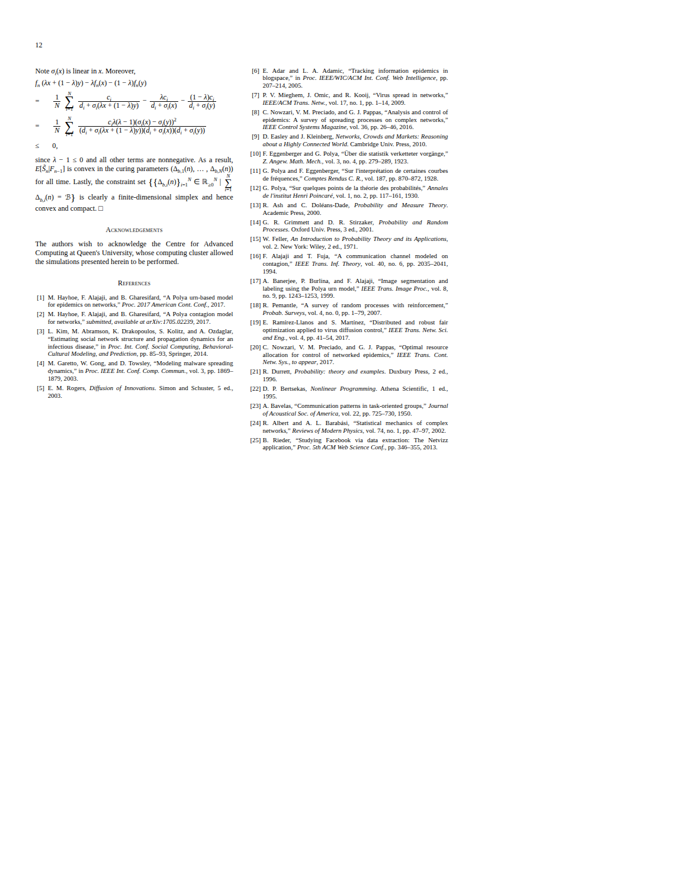12
Note σi(x) is linear in x. Moreover,
fn (λx + (1 − λ)y) − λfn(x) − (1 − λ)fn(y)
=
1 N N∑i=1 ci di + σi(λx + (1 − λ)y) − λci di + σi(x) − (1 − λ)ci di + σi(y)
=
1 N N∑i=1 ciλ(λ − 1)(σi(x) − σi(y))2(di + σi(λx + (1 − λ)y))(di + σi(x))(di + σi(y))
≤
0,
since λ − 1 ≤ 0 and all other terms are nonnegative. As a result, E[S̃n|Fn−1] is convex in the curing parameters (Δb,1(n), … , Δb,N(n)) for all time. Lastly, the constraint set {{Δb,i(n)}i=1N ∈ ℝ≥0N | N∑i=1 Δb,i(n) = ℬ} is clearly a finite-dimensional simplex and hence convex and compact. □
Acknowledgements
The authors wish to acknowledge the Centre for Advanced Computing at Queen's University, whose computing cluster allowed the simulations presented herein to be performed.
References
[1] M. Hayhoe, F. Alajaji, and B. Gharesifard, “A Polya urn-based model for epidemics on networks,” Proc. 2017 American Cont. Conf., 2017.
[2] M. Hayhoe, F. Alajaji, and B. Gharesifard, “A Polya contagion model for networks,” submitted, available at arXiv:1705.02239, 2017.
[3] L. Kim, M. Abramson, K. Drakopoulos, S. Kolitz, and A. Ozdaglar, “Estimating social network structure and propagation dynamics for an infectious disease,” in Proc. Int. Conf. Social Computing, Behavioral-Cultural Modeling, and Prediction, pp. 85–93, Springer, 2014.
[4] M. Garetto, W. Gong, and D. Towsley, “Modeling malware spreading dynamics,” in Proc. IEEE Int. Conf. Comp. Commun., vol. 3, pp. 1869–1879, 2003.
[5] E. M. Rogers, Diffusion of Innovations. Simon and Schuster, 5 ed., 2003.
[6] E. Adar and L. A. Adamic, “Tracking information epidemics in blogspace,” in Proc. IEEE/WIC/ACM Int. Conf. Web Intelligence, pp. 207–214, 2005.
[7] P. V. Mieghem, J. Omic, and R. Kooij, “Virus spread in networks,” IEEE/ACM Trans. Netw., vol. 17, no. 1, pp. 1–14, 2009.
[8] C. Nowzari, V. M. Preciado, and G. J. Pappas, “Analysis and control of epidemics: A survey of spreading processes on complex networks,” IEEE Control Systems Magazine, vol. 36, pp. 26–46, 2016.
[9] D. Easley and J. Kleinberg, Networks, Crowds and Markets: Reasoning about a Highly Connected World. Cambridge Univ. Press, 2010.
[10] F. Eggenberger and G. Polya, “Über die statistik verketteter vorgänge,” Z. Angew. Math. Mech., vol. 3, no. 4, pp. 279–289, 1923.
[11] G. Polya and F. Eggenberger, “Sur l'interprétation de certaines courbes de fréquences,” Comptes Rendus C. R., vol. 187, pp. 870–872, 1928.
[12] G. Polya, “Sur quelques points de la théorie des probabilités,” Annales de l'institut Henri Poincaré, vol. 1, no. 2, pp. 117–161, 1930.
[13] R. Ash and C. Doléans-Dade, Probability and Measure Theory. Academic Press, 2000.
[14] G. R. Grimmett and D. R. Stirzaker, Probability and Random Processes. Oxford Univ. Press, 3 ed., 2001.
[15] W. Feller, An Introduction to Probability Theory and its Applications, vol. 2. New York: Wiley, 2 ed., 1971.
[16] F. Alajaji and T. Fuja, “A communication channel modeled on contagion,” IEEE Trans. Inf. Theory, vol. 40, no. 6, pp. 2035–2041, 1994.
[17] A. Banerjee, P. Burlina, and F. Alajaji, “Image segmentation and labeling using the Polya urn model,” IEEE Trans. Image Proc., vol. 8, no. 9, pp. 1243–1253, 1999.
[18] R. Pemantle, “A survey of random processes with reinforcement,” Probab. Surveys, vol. 4, no. 0, pp. 1–79, 2007.
[19] E. Ramírez-Llanos and S. Martínez, “Distributed and robust fair optimization applied to virus diffusion control,” IEEE Trans. Netw. Sci. and Eng., vol. 4, pp. 41–54, 2017.
[20] C. Nowzari, V. M. Preciado, and G. J. Pappas, “Optimal resource allocation for control of networked epidemics,” IEEE Trans. Cont. Netw. Sys., to appear, 2017.
[21] R. Durrett, Probability: theory and examples. Duxbury Press, 2 ed., 1996.
[22] D. P. Bertsekas, Nonlinear Programming. Athena Scientific, 1 ed., 1995.
[23] A. Bavelas, “Communication patterns in task-oriented groups,” Journal of Acoustical Soc. of America, vol. 22, pp. 725–730, 1950.
[24] R. Albert and A. L. Barabási, “Statistical mechanics of complex networks,” Reviews of Modern Physics, vol. 74, no. 1, pp. 47–97, 2002.
[25] B. Rieder, “Studying Facebook via data extraction: The Netvizz application,” Proc. 5th ACM Web Science Conf., pp. 346–355, 2013.